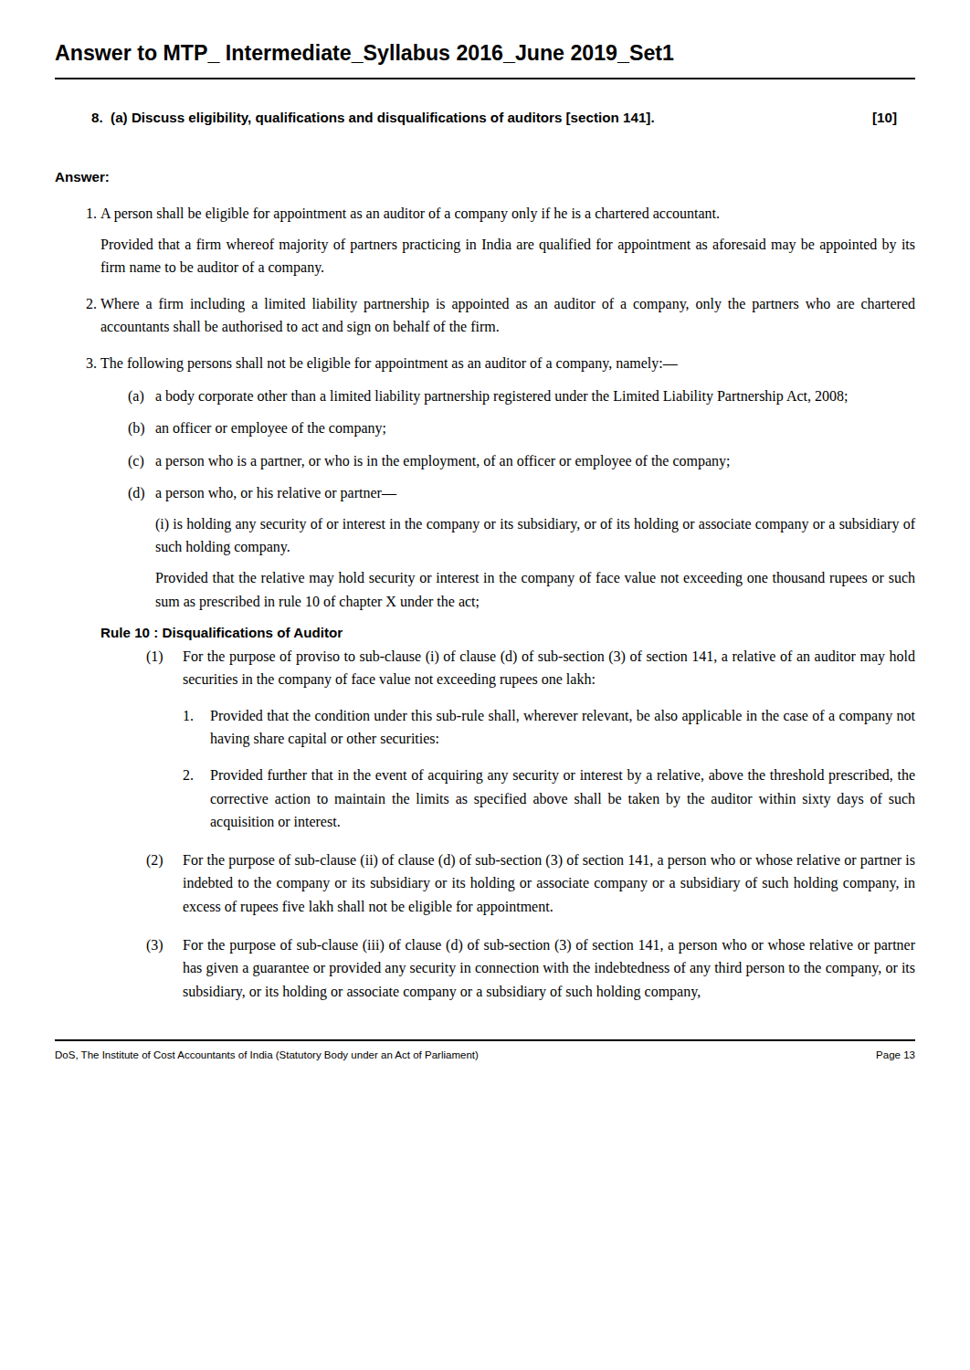Answer to MTP_ Intermediate_Syllabus 2016_June 2019_Set1
8. (a) Discuss eligibility, qualifications and disqualifications of auditors [section 141].[10]
Answer:
A person shall be eligible for appointment as an auditor of a company only if he is a chartered accountant.
Provided that a firm whereof majority of partners practicing in India are qualified for appointment as aforesaid may be appointed by its firm name to be auditor of a company.
Where a firm including a limited liability partnership is appointed as an auditor of a company, only the partners who are chartered accountants shall be authorised to act and sign on behalf of the firm.
The following persons shall not be eligible for appointment as an auditor of a company, namely:—
(a) a body corporate other than a limited liability partnership registered under the Limited Liability Partnership Act, 2008;
(b) an officer or employee of the company;
(c) a person who is a partner, or who is in the employment, of an officer or employee of the company;
(d) a person who, or his relative or partner—
(i) is holding any security of or interest in the company or its subsidiary, or of its holding or associate company or a subsidiary of such holding company.
Provided that the relative may hold security or interest in the company of face value not exceeding one thousand rupees or such sum as prescribed in rule 10 of chapter X under the act;
Rule 10 : Disqualifications of Auditor
(1) For the purpose of proviso to sub-clause (i) of clause (d) of sub-section (3) of section 141, a relative of an auditor may hold securities in the company of face value not exceeding rupees one lakh:
1. Provided that the condition under this sub-rule shall, wherever relevant, be also applicable in the case of a company not having share capital or other securities:
2. Provided further that in the event of acquiring any security or interest by a relative, above the threshold prescribed, the corrective action to maintain the limits as specified above shall be taken by the auditor within sixty days of such acquisition or interest.
(2) For the purpose of sub-clause (ii) of clause (d) of sub-section (3) of section 141, a person who or whose relative or partner is indebted to the company or its subsidiary or its holding or associate company or a subsidiary of such holding company, in excess of rupees five lakh shall not be eligible for appointment.
(3) For the purpose of sub-clause (iii) of clause (d) of sub-section (3) of section 141, a person who or whose relative or partner has given a guarantee or provided any security in connection with the indebtedness of any third person to the company, or its subsidiary, or its holding or associate company or a subsidiary of such holding company,
DoS, The Institute of Cost Accountants of India (Statutory Body under an Act of Parliament) Page 13